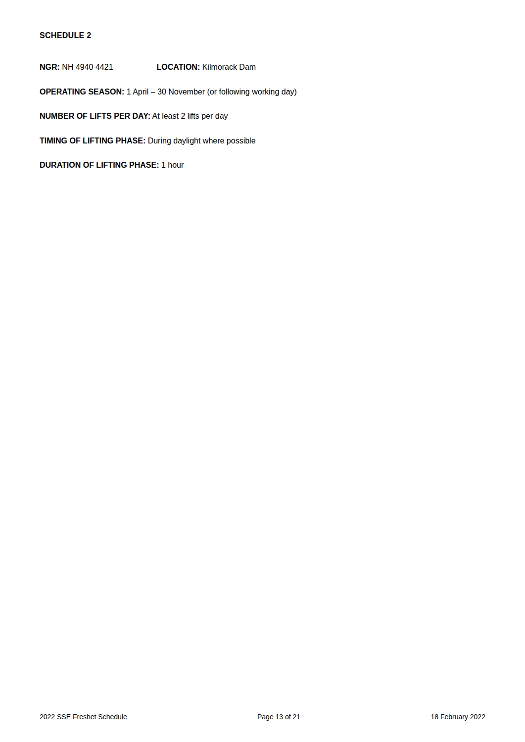SCHEDULE 2
NGR: NH 4940 4421 LOCATION: Kilmorack Dam
OPERATING SEASON: 1 April – 30 November (or following working day)
NUMBER OF LIFTS PER DAY: At least 2 lifts per day
TIMING OF LIFTING PHASE: During daylight where possible
DURATION OF LIFTING PHASE: 1 hour
2022 SSE Freshet Schedule Page 13 of 21 18 February 2022